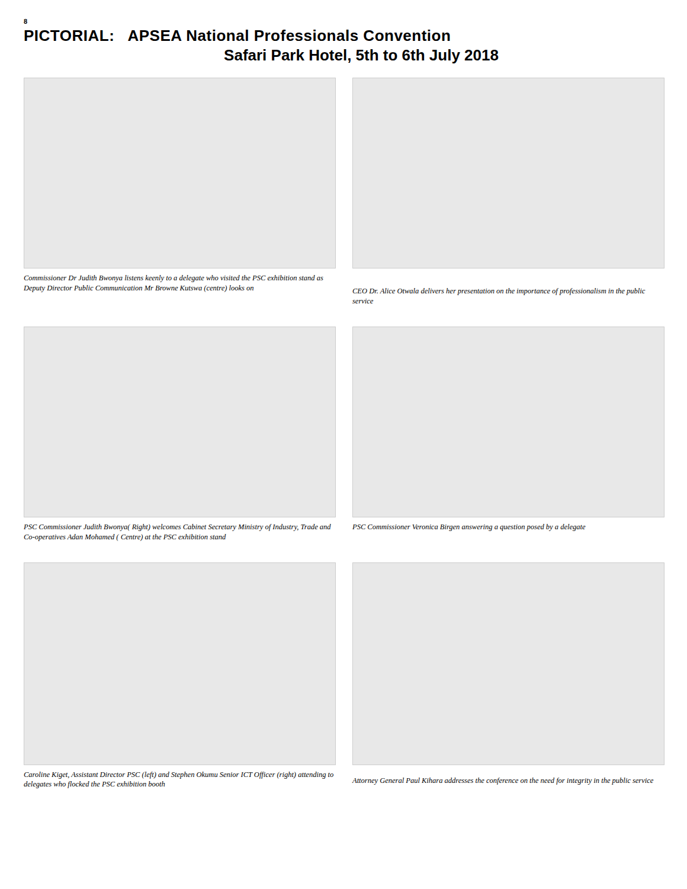8
PICTORIAL: APSEA National Professionals Convention Safari Park Hotel, 5th to 6th July 2018
Commissioner Dr Judith Bwonya listens keenly to a delegate who visited the PSC exhibition stand as Deputy Director Public Communication Mr Browne Kutswa (centre) looks on
CEO Dr. Alice Otwala delivers her presentation on the importance of professionalism in the public service
PSC Commissioner Judith Bwonya( Right) welcomes Cabinet Secretary Ministry of Industry, Trade and Co-operatives Adan Mohamed ( Centre) at the PSC exhibition stand
PSC Commissioner Veronica Birgen answering a question posed by a delegate
Caroline Kiget, Assistant Director PSC (left) and Stephen Okumu Senior ICT Officer (right) attending to delegates who flocked the PSC exhibition booth
Attorney General Paul Kihara addresses the conference on the need for integrity in the public service